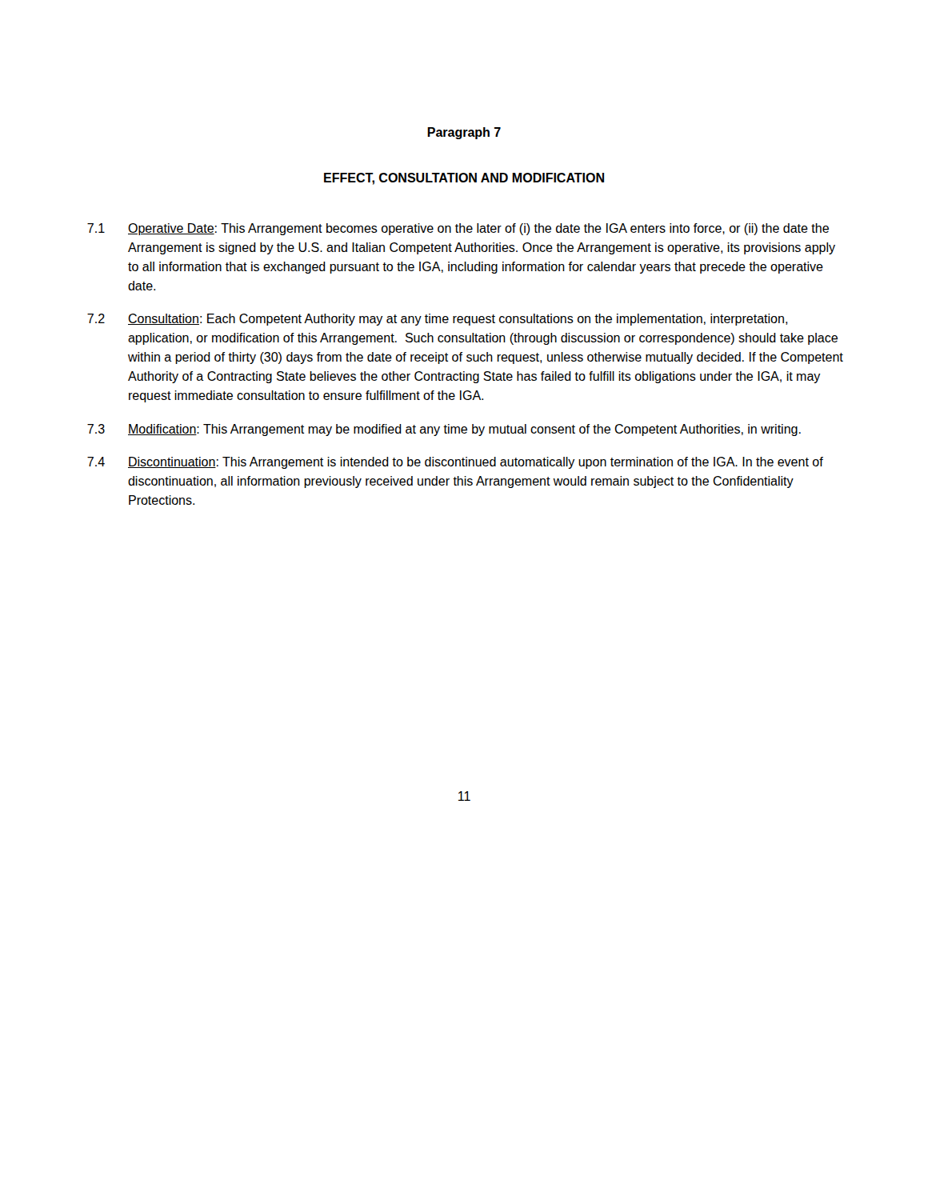Paragraph 7
EFFECT, CONSULTATION AND MODIFICATION
7.1 Operative Date: This Arrangement becomes operative on the later of (i) the date the IGA enters into force, or (ii) the date the Arrangement is signed by the U.S. and Italian Competent Authorities. Once the Arrangement is operative, its provisions apply to all information that is exchanged pursuant to the IGA, including information for calendar years that precede the operative date.
7.2 Consultation: Each Competent Authority may at any time request consultations on the implementation, interpretation, application, or modification of this Arrangement. Such consultation (through discussion or correspondence) should take place within a period of thirty (30) days from the date of receipt of such request, unless otherwise mutually decided. If the Competent Authority of a Contracting State believes the other Contracting State has failed to fulfill its obligations under the IGA, it may request immediate consultation to ensure fulfillment of the IGA.
7.3 Modification: This Arrangement may be modified at any time by mutual consent of the Competent Authorities, in writing.
7.4 Discontinuation: This Arrangement is intended to be discontinued automatically upon termination of the IGA. In the event of discontinuation, all information previously received under this Arrangement would remain subject to the Confidentiality Protections.
11